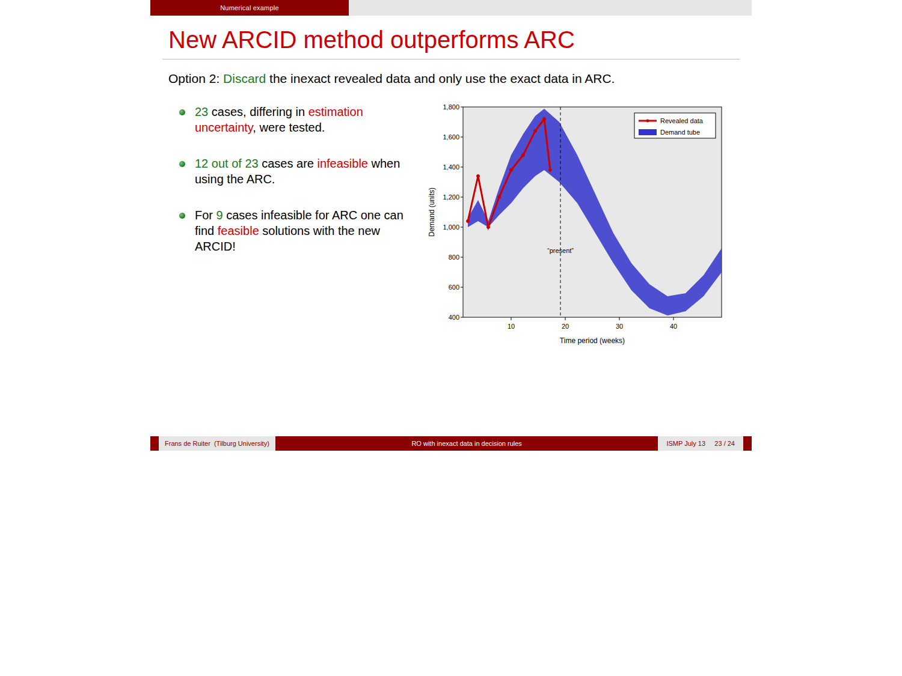Numerical example
New ARCID method outperforms ARC
Option 2: Discard the inexact revealed data and only use the exact data in ARC.
23 cases, differing in estimation uncertainty, were tested.
12 out of 23 cases are infeasible when using the ARC.
For 9 cases infeasible for ARC one can find feasible solutions with the new ARCID!
“present” Revealed data Demand tube 1,800 1,600 1,400 1,200 1,000 800 600 400 10 20 30 40 Time period (weeks) Demand (units)
Frans de Ruiter (Tilburg University)
RO with inexact data in decision rules
ISMP July 13 23 / 24